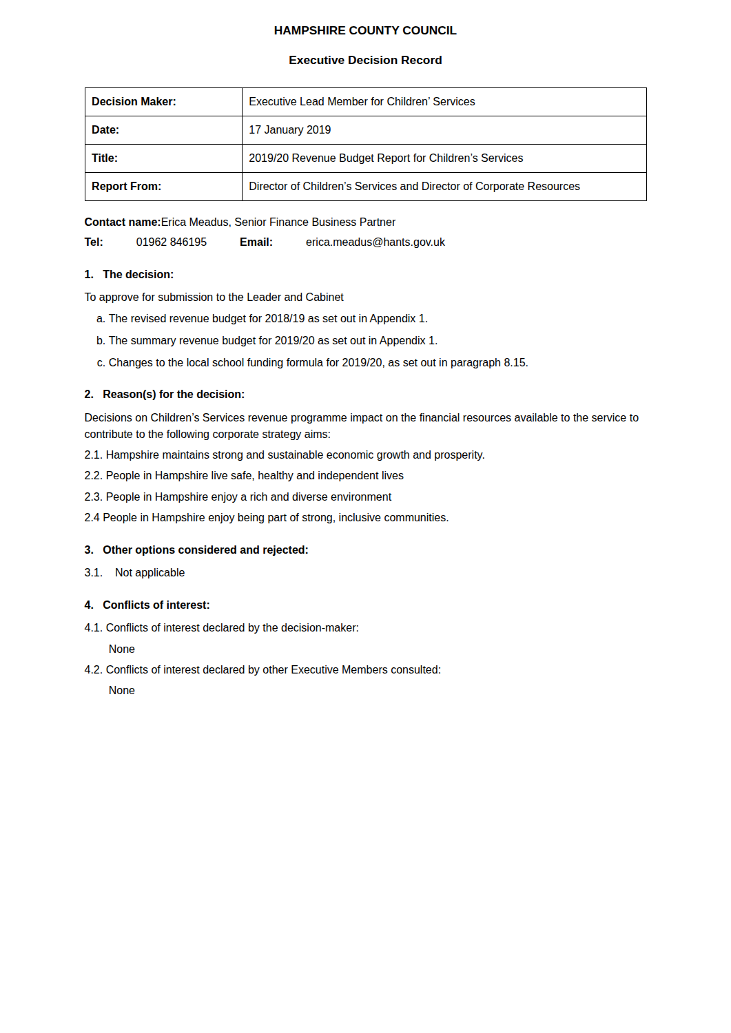HAMPSHIRE COUNTY COUNCIL
Executive Decision Record
| Decision Maker: | Executive Lead Member for Children’ Services |
| Date: | 17 January 2019 |
| Title: | 2019/20 Revenue Budget Report for Children’s Services |
| Report From: | Director of Children’s Services and Director of Corporate Resources |
Contact name: Erica Meadus, Senior Finance Business Partner
Tel: 01962 846195 Email: erica.meadus@hants.gov.uk
1. The decision:
To approve for submission to the Leader and Cabinet
The revised revenue budget for 2018/19 as set out in Appendix 1.
The summary revenue budget for 2019/20 as set out in Appendix 1.
Changes to the local school funding formula for 2019/20, as set out in paragraph 8.15.
2. Reason(s) for the decision:
Decisions on Children’s Services revenue programme impact on the financial resources available to the service to contribute to the following corporate strategy aims:
2.1. Hampshire maintains strong and sustainable economic growth and prosperity.
2.2. People in Hampshire live safe, healthy and independent lives
2.3. People in Hampshire enjoy a rich and diverse environment
2.4 People in Hampshire enjoy being part of strong, inclusive communities.
3. Other options considered and rejected:
3.1. Not applicable
4. Conflicts of interest:
4.1. Conflicts of interest declared by the decision-maker:
None
4.2. Conflicts of interest declared by other Executive Members consulted:
None